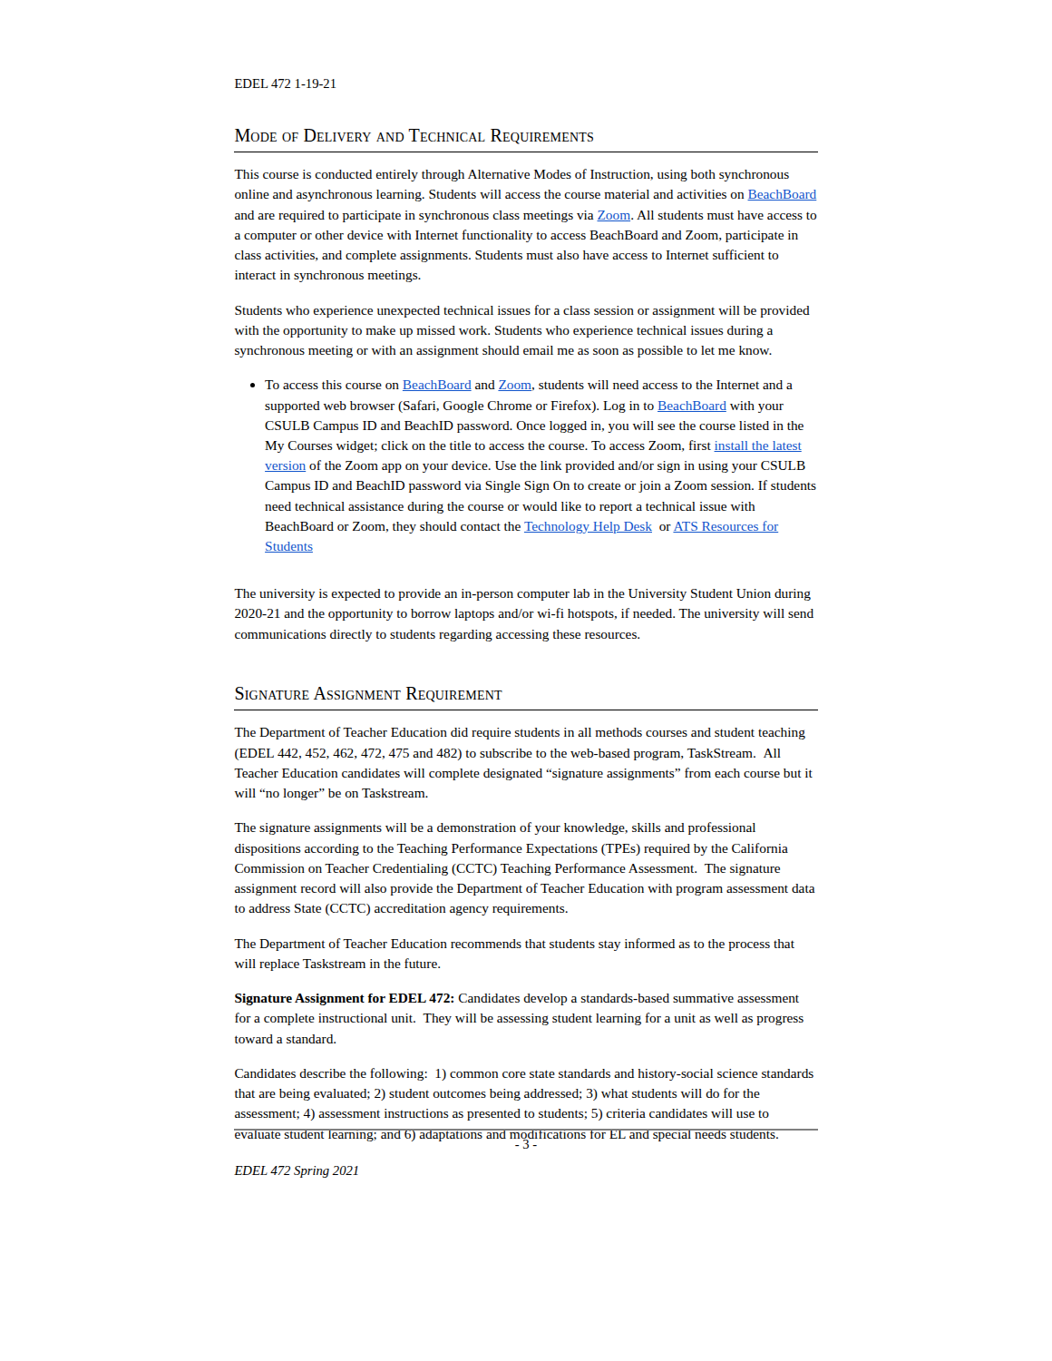EDEL 472 1-19-21
Mode of Delivery and Technical Requirements
This course is conducted entirely through Alternative Modes of Instruction, using both synchronous online and asynchronous learning. Students will access the course material and activities on BeachBoard and are required to participate in synchronous class meetings via Zoom. All students must have access to a computer or other device with Internet functionality to access BeachBoard and Zoom, participate in class activities, and complete assignments. Students must also have access to Internet sufficient to interact in synchronous meetings.
Students who experience unexpected technical issues for a class session or assignment will be provided with the opportunity to make up missed work. Students who experience technical issues during a synchronous meeting or with an assignment should email me as soon as possible to let me know.
To access this course on BeachBoard and Zoom, students will need access to the Internet and a supported web browser (Safari, Google Chrome or Firefox). Log in to BeachBoard with your CSULB Campus ID and BeachID password. Once logged in, you will see the course listed in the My Courses widget; click on the title to access the course. To access Zoom, first install the latest version of the Zoom app on your device. Use the link provided and/or sign in using your CSULB Campus ID and BeachID password via Single Sign On to create or join a Zoom session. If students need technical assistance during the course or would like to report a technical issue with BeachBoard or Zoom, they should contact the Technology Help Desk or ATS Resources for Students
The university is expected to provide an in-person computer lab in the University Student Union during 2020-21 and the opportunity to borrow laptops and/or wi-fi hotspots, if needed. The university will send communications directly to students regarding accessing these resources.
Signature Assignment Requirement
The Department of Teacher Education did require students in all methods courses and student teaching (EDEL 442, 452, 462, 472, 475 and 482) to subscribe to the web-based program, TaskStream. All Teacher Education candidates will complete designated “signature assignments” from each course but it will “no longer” be on Taskstream.
The signature assignments will be a demonstration of your knowledge, skills and professional dispositions according to the Teaching Performance Expectations (TPEs) required by the California Commission on Teacher Credentialing (CCTC) Teaching Performance Assessment. The signature assignment record will also provide the Department of Teacher Education with program assessment data to address State (CCTC) accreditation agency requirements.
The Department of Teacher Education recommends that students stay informed as to the process that will replace Taskstream in the future.
Signature Assignment for EDEL 472: Candidates develop a standards-based summative assessment for a complete instructional unit. They will be assessing student learning for a unit as well as progress toward a standard.
Candidates describe the following: 1) common core state standards and history-social science standards that are being evaluated; 2) student outcomes being addressed; 3) what students will do for the assessment; 4) assessment instructions as presented to students; 5) criteria candidates will use to evaluate student learning; and 6) adaptations and modifications for EL and special needs students.
- 3 -
EDEL 472 Spring 2021